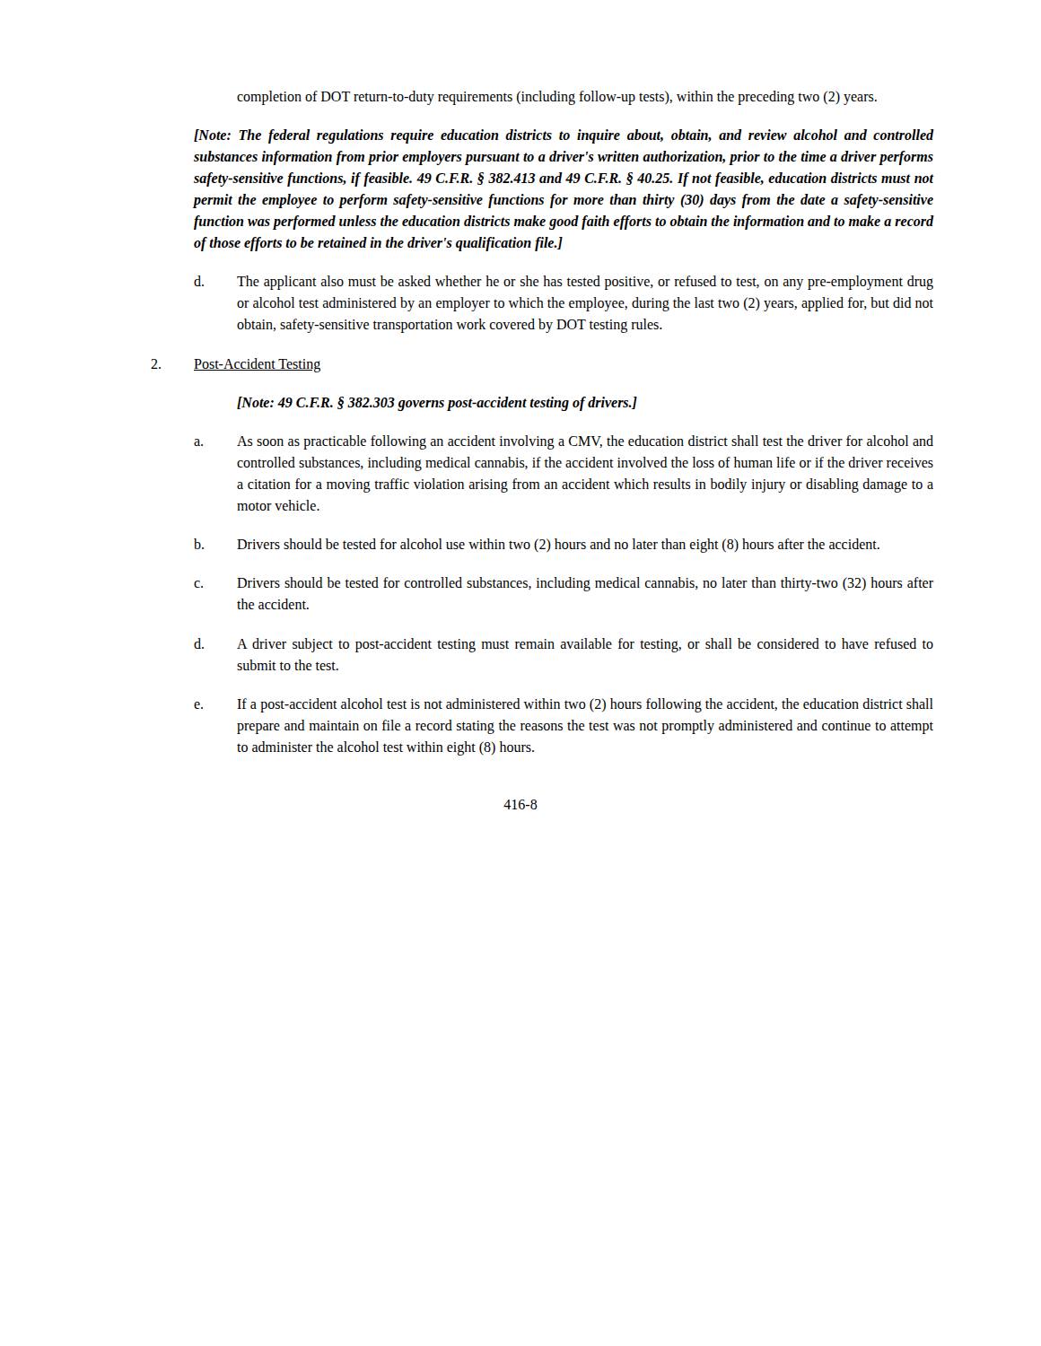completion of DOT return-to-duty requirements (including follow-up tests), within the preceding two (2) years.
[Note: The federal regulations require education districts to inquire about, obtain, and review alcohol and controlled substances information from prior employers pursuant to a driver's written authorization, prior to the time a driver performs safety-sensitive functions, if feasible. 49 C.F.R. § 382.413 and 49 C.F.R. § 40.25. If not feasible, education districts must not permit the employee to perform safety-sensitive functions for more than thirty (30) days from the date a safety-sensitive function was performed unless the education districts make good faith efforts to obtain the information and to make a record of those efforts to be retained in the driver's qualification file.]
d.
The applicant also must be asked whether he or she has tested positive, or refused to test, on any pre-employment drug or alcohol test administered by an employer to which the employee, during the last two (2) years, applied for, but did not obtain, safety-sensitive transportation work covered by DOT testing rules.
2.
Post-Accident Testing
[Note: 49 C.F.R. § 382.303 governs post-accident testing of drivers.]
a.
As soon as practicable following an accident involving a CMV, the education district shall test the driver for alcohol and controlled substances, including medical cannabis, if the accident involved the loss of human life or if the driver receives a citation for a moving traffic violation arising from an accident which results in bodily injury or disabling damage to a motor vehicle.
b.
Drivers should be tested for alcohol use within two (2) hours and no later than eight (8) hours after the accident.
c.
Drivers should be tested for controlled substances, including medical cannabis, no later than thirty-two (32) hours after the accident.
d.
A driver subject to post-accident testing must remain available for testing, or shall be considered to have refused to submit to the test.
e.
If a post-accident alcohol test is not administered within two (2) hours following the accident, the education district shall prepare and maintain on file a record stating the reasons the test was not promptly administered and continue to attempt to administer the alcohol test within eight (8) hours.
416-8